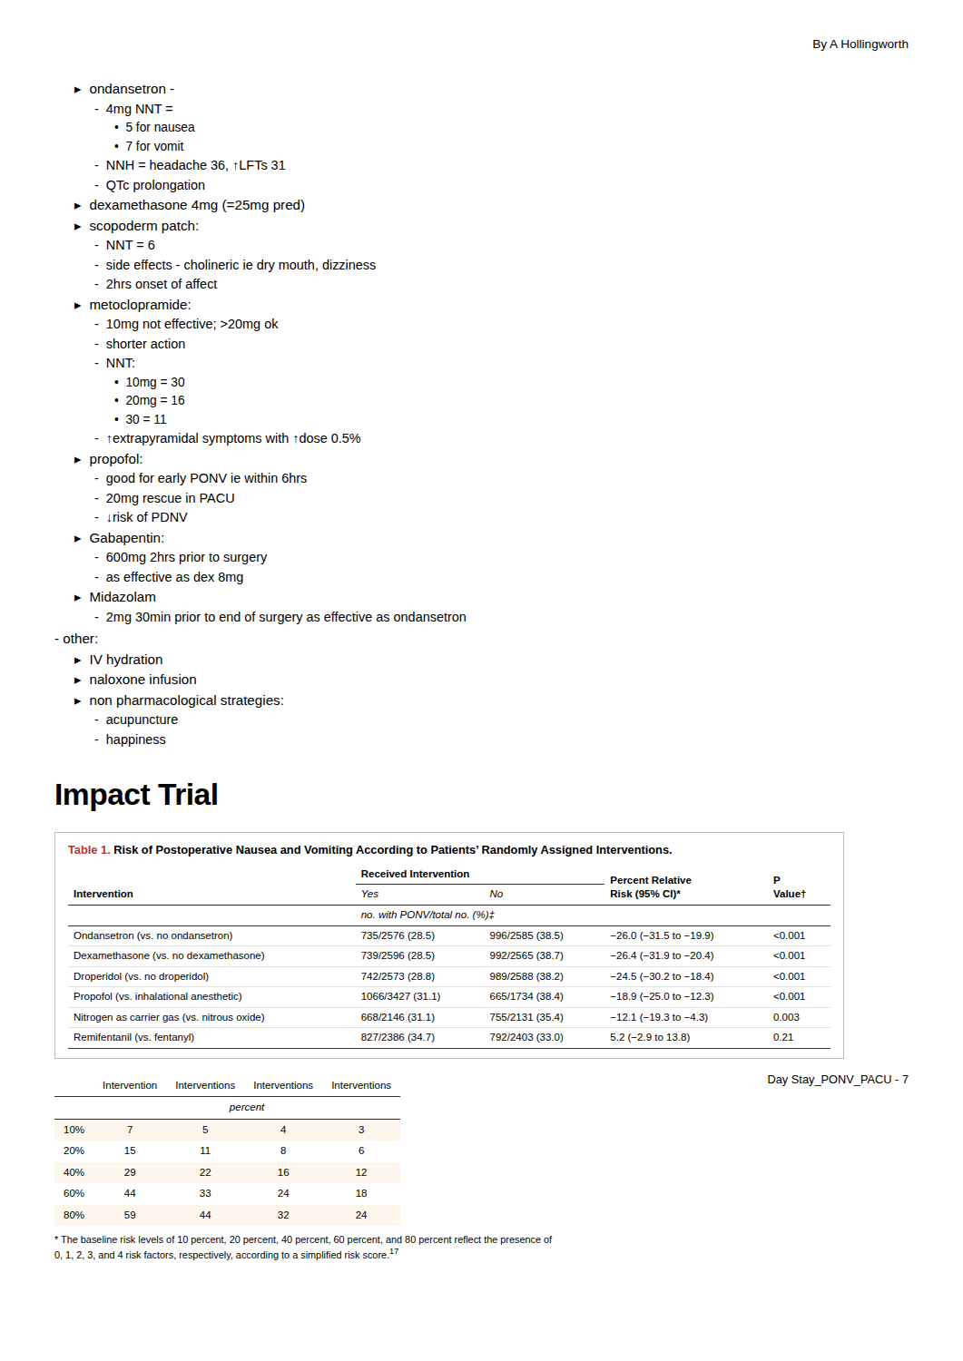By A Hollingworth
ondansetron -
4mg NNT =
5 for nausea
7 for vomit
NNH = headache 36, ↑LFTs 31
QTc prolongation
dexamethasone 4mg (=25mg pred)
scopoderm patch:
NNT = 6
side effects - cholineric ie dry mouth, dizziness
2hrs onset of affect
metoclopramide:
10mg not effective; >20mg ok
shorter action
NNT:
10mg = 30
20mg = 16
30 = 11
↑extrapyramidal symptoms with ↑dose 0.5%
propofol:
good for early PONV ie within 6hrs
20mg rescue in PACU
↓risk of PDNV
Gabapentin:
600mg 2hrs prior to surgery
as effective as dex 8mg
Midazolam
2mg 30min prior to end of surgery as effective as ondansetron
- other:
IV hydration
naloxone infusion
non pharmacological strategies:
acupuncture
happiness
Impact Trial
Table 1. Risk of Postoperative Nausea and Vomiting According to Patients’ Randomly Assigned Interventions.
| Intervention | Received Intervention | Percent Relative Risk (95% CI)* | P Value† |
| --- | --- | --- | --- |
| Yes | No |
| | no. with PONV/total no. (%)‡ | | |
| Ondansetron (vs. no ondansetron) | 735/2576 (28.5) | 996/2585 (38.5) | −26.0 (−31.5 to −19.9) | <0.001 |
| Dexamethasone (vs. no dexamethasone) | 739/2596 (28.5) | 992/2565 (38.7) | −26.4 (−31.9 to −20.4) | <0.001 |
| Droperidol (vs. no droperidol) | 742/2573 (28.8) | 989/2588 (38.2) | −24.5 (−30.2 to −18.4) | <0.001 |
| Propofol (vs. inhalational anesthetic) | 1066/3427 (31.1) | 665/1734 (38.4) | −18.9 (−25.0 to −12.3) | <0.001 |
| Nitrogen as carrier gas (vs. nitrous oxide) | 668/2146 (31.1) | 755/2131 (35.4) | −12.1 (−19.3 to −4.3) | 0.003 |
| Remifentanil (vs. fentanyl) | 827/2386 (34.7) | 792/2403 (33.0) | 5.2 (−2.9 to 13.8) | 0.21 |
| | Intervention | Interventions | Interventions | Interventions |
| --- | --- | --- | --- | --- |
| | percent |
| 10% | 7 | 5 | 4 | 3 |
| 20% | 15 | 11 | 8 | 6 |
| 40% | 29 | 22 | 16 | 12 |
| 60% | 44 | 33 | 24 | 18 |
| 80% | 59 | 44 | 32 | 24 |
* The baseline risk levels of 10 percent, 20 percent, 40 percent, 60 percent, and 80 percent reflect the presence of 0, 1, 2, 3, and 4 risk factors, respectively, according to a simplified risk score.17
Day Stay_PONV_PACU - 7